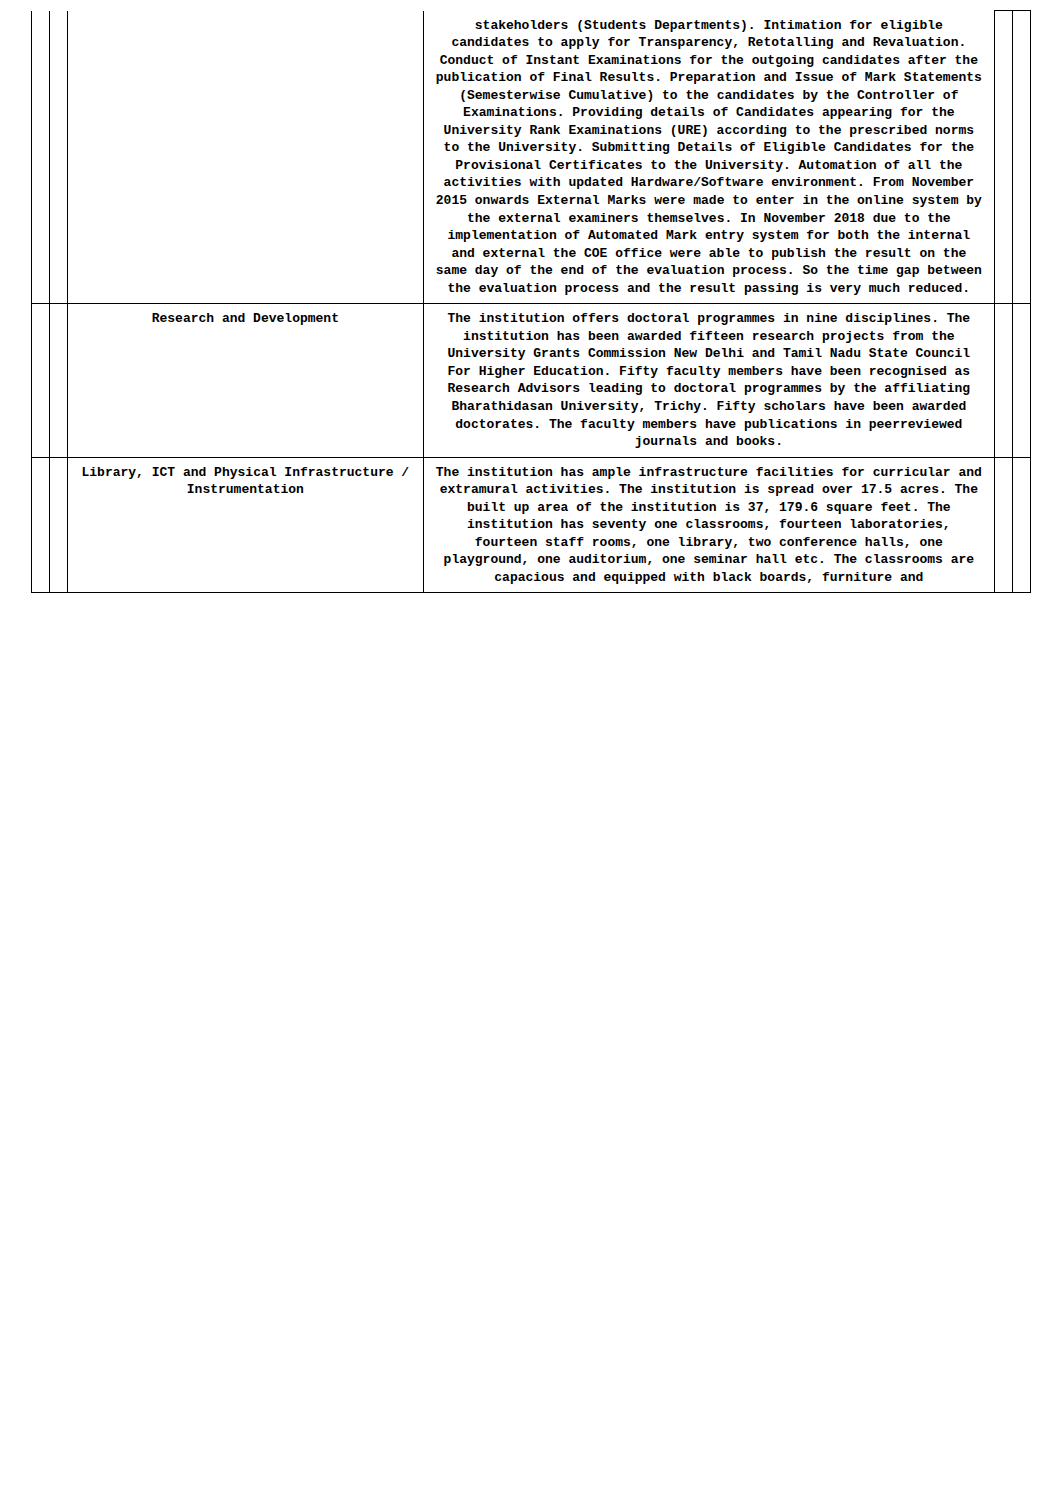| | | | stakeholders (Students Departments). Intimation for eligible candidates to apply for Transparency, Retotalling and Revaluation. Conduct of Instant Examinations for the outgoing candidates after the publication of Final Results. Preparation and Issue of Mark Statements (Semesterwise Cumulative) to the candidates by the Controller of Examinations. Providing details of Candidates appearing for the University Rank Examinations (URE) according to the prescribed norms to the University. Submitting Details of Eligible Candidates for the Provisional Certificates to the University. Automation of all the activities with updated Hardware/Software environment. From November 2015 onwards External Marks were made to enter in the online system by the external examiners themselves. In November 2018 due to the implementation of Automated Mark entry system for both the internal and external the COE office were able to publish the result on the same day of the end of the evaluation process. So the time gap between the evaluation process and the result passing is very much reduced. | | |
| | | Research and Development | The institution offers doctoral programmes in nine disciplines. The institution has been awarded fifteen research projects from the University Grants Commission New Delhi and Tamil Nadu State Council For Higher Education. Fifty faculty members have been recognised as Research Advisors leading to doctoral programmes by the affiliating Bharathidasan University, Trichy. Fifty scholars have been awarded doctorates. The faculty members have publications in peerreviewed journals and books. | | |
| | | Library, ICT and Physical Infrastructure / Instrumentation | The institution has ample infrastructure facilities for curricular and extramural activities. The institution is spread over 17.5 acres. The built up area of the institution is 37, 179.6 square feet. The institution has seventy one classrooms, fourteen laboratories, fourteen staff rooms, one library, two conference halls, one playground, one auditorium, one seminar hall etc. The classrooms are capacious and equipped with black boards, furniture and | | |